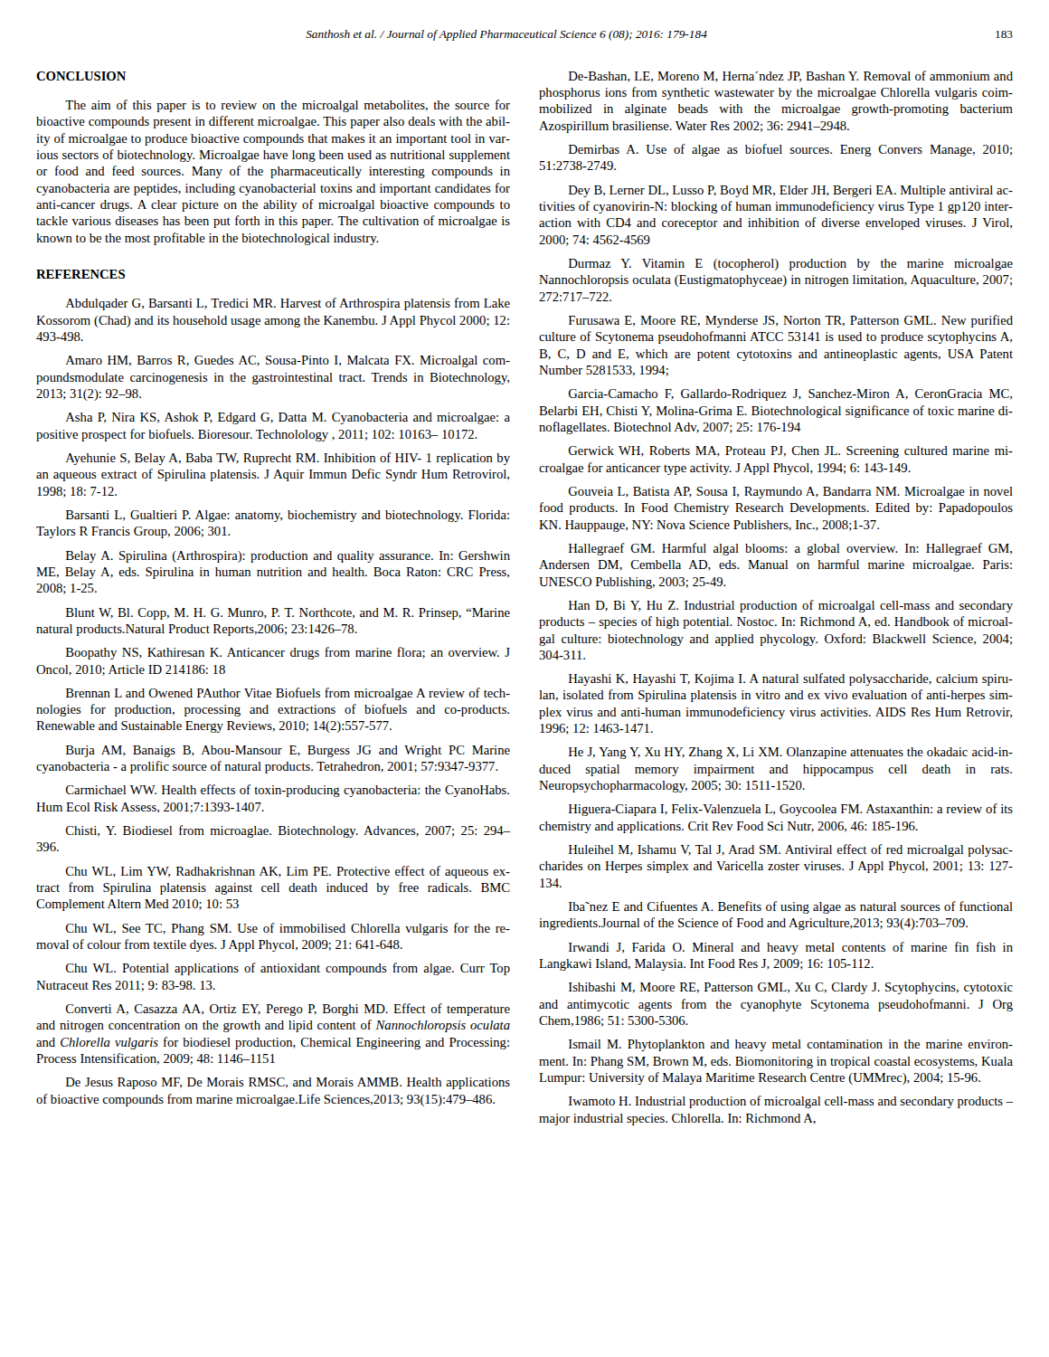Santhosh et al. / Journal of Applied Pharmaceutical Science 6 (08); 2016: 179-184 183
CONCLUSION
The aim of this paper is to review on the microalgal metabolites, the source for bioactive compounds present in different microalgae. This paper also deals with the ability of microalgae to produce bioactive compounds that makes it an important tool in various sectors of biotechnology. Microalgae have long been used as nutritional supplement or food and feed sources. Many of the pharmaceutically interesting compounds in cyanobacteria are peptides, including cyanobacterial toxins and important candidates for anti-cancer drugs. A clear picture on the ability of microalgal bioactive compounds to tackle various diseases has been put forth in this paper. The cultivation of microalgae is known to be the most profitable in the biotechnological industry.
REFERENCES
Abdulqader G, Barsanti L, Tredici MR. Harvest of Arthrospira platensis from Lake Kossorom (Chad) and its household usage among the Kanembu. J Appl Phycol 2000; 12: 493-498.
Amaro HM, Barros R, Guedes AC, Sousa-Pinto I, Malcata FX. Microalgal compoundsmodulate carcinogenesis in the gastrointestinal tract. Trends in Biotechnology, 2013; 31(2): 92–98.
Asha P, Nira KS, Ashok P, Edgard G, Datta M. Cyanobacteria and microalgae: a positive prospect for biofuels. Bioresour. Technolology , 2011; 102: 10163– 10172.
Ayehunie S, Belay A, Baba TW, Ruprecht RM. Inhibition of HIV- 1 replication by an aqueous extract of Spirulina platensis. J Aquir Immun Defic Syndr Hum Retrovirol, 1998; 18: 7-12.
Barsanti L, Gualtieri P. Algae: anatomy, biochemistry and biotechnology. Florida: Taylors R Francis Group, 2006; 301.
Belay A. Spirulina (Arthrospira): production and quality assurance. In: Gershwin ME, Belay A, eds. Spirulina in human nutrition and health. Boca Raton: CRC Press, 2008; 1-25.
Blunt W, Bl. Copp, M. H. G. Munro, P. T. Northcote, and M. R. Prinsep, “Marine natural products.Natural Product Reports,2006; 23:1426–78.
Boopathy NS, Kathiresan K. Anticancer drugs from marine flora; an overview. J Oncol, 2010; Article ID 214186: 18
Brennan L and Owened PAuthor Vitae Biofuels from microalgae A review of technologies for production, processing and extractions of biofuels and co-products. Renewable and Sustainable Energy Reviews, 2010; 14(2):557-577.
Burja AM, Banaigs B, Abou-Mansour E, Burgess JG and Wright PC Marine cyanobacteria - a prolific source of natural products. Tetrahedron, 2001; 57:9347-9377.
Carmichael WW. Health effects of toxin-producing cyanobacteria: the CyanoHabs. Hum Ecol Risk Assess, 2001;7:1393-1407.
Chisti, Y. Biodiesel from microaglae. Biotechnology. Advances, 2007; 25: 294–396.
Chu WL, Lim YW, Radhakrishnan AK, Lim PE. Protective effect of aqueous extract from Spirulina platensis against cell death induced by free radicals. BMC Complement Altern Med 2010; 10: 53
Chu WL, See TC, Phang SM. Use of immobilised Chlorella vulgaris for the removal of colour from textile dyes. J Appl Phycol, 2009; 21: 641-648.
Chu WL. Potential applications of antioxidant compounds from algae. Curr Top Nutraceut Res 2011; 9: 83-98. 13.
Converti A, Casazza AA, Ortiz EY, Perego P, Borghi MD. Effect of temperature and nitrogen concentration on the growth and lipid content of Nannochloropsis oculata and Chlorella vulgaris for biodiesel production, Chemical Engineering and Processing: Process Intensification, 2009; 48: 1146–1151
De Jesus Raposo MF, De Morais RMSC, and Morais AMMB. Health applications of bioactive compounds from marine microalgae.Life Sciences,2013; 93(15):479–486.
De-Bashan, LE, Moreno M, Herna´ndez JP, Bashan Y. Removal of ammonium and phosphorus ions from synthetic wastewater by the microalgae Chlorella vulgaris coimmobilized in alginate beads with the microalgae growth-promoting bacterium Azospirillum brasiliense. Water Res 2002; 36: 2941–2948.
Demirbas A. Use of algae as biofuel sources. Energ Convers Manage, 2010; 51:2738-2749.
Dey B, Lerner DL, Lusso P, Boyd MR, Elder JH, Bergeri EA. Multiple antiviral activities of cyanovirin-N: blocking of human immunodeficiency virus Type 1 gp120 interaction with CD4 and coreceptor and inhibition of diverse enveloped viruses. J Virol, 2000; 74: 4562-4569
Durmaz Y. Vitamin E (tocopherol) production by the marine microalgae Nannochloropsis oculata (Eustigmatophyceae) in nitrogen limitation, Aquaculture, 2007; 272:717–722.
Furusawa E, Moore RE, Mynderse JS, Norton TR, Patterson GML. New purified culture of Scytonema pseudohofmanni ATCC 53141 is used to produce scytophycins A, B, C, D and E, which are potent cytotoxins and antineoplastic agents, USA Patent Number 5281533, 1994;
Garcia-Camacho F, Gallardo-Rodriquez J, Sanchez-Miron A, CeronGracia MC, Belarbi EH, Chisti Y, Molina-Grima E. Biotechnological significance of toxic marine dinoflagellates. Biotechnol Adv, 2007; 25: 176-194
Gerwick WH, Roberts MA, Proteau PJ, Chen JL. Screening cultured marine microalgae for anticancer type activity. J Appl Phycol, 1994; 6: 143-149.
Gouveia L, Batista AP, Sousa I, Raymundo A, Bandarra NM. Microalgae in novel food products. In Food Chemistry Research Developments. Edited by: Papadopoulos KN. Hauppauge, NY: Nova Science Publishers, Inc., 2008;1-37.
Hallegraef GM. Harmful algal blooms: a global overview. In: Hallegraef GM, Andersen DM, Cembella AD, eds. Manual on harmful marine microalgae. Paris: UNESCO Publishing, 2003; 25-49.
Han D, Bi Y, Hu Z. Industrial production of microalgal cell-mass and secondary products – species of high potential. Nostoc. In: Richmond A, ed. Handbook of microalgal culture: biotechnology and applied phycology. Oxford: Blackwell Science, 2004; 304-311.
Hayashi K, Hayashi T, Kojima I. A natural sulfated polysaccharide, calcium spirulan, isolated from Spirulina platensis in vitro and ex vivo evaluation of anti-herpes simplex virus and anti-human immunodeficiency virus activities. AIDS Res Hum Retrovir, 1996; 12: 1463-1471.
He J, Yang Y, Xu HY, Zhang X, Li XM. Olanzapine attenuates the okadaic acid-induced spatial memory impairment and hippocampus cell death in rats. Neuropsychopharmacology, 2005; 30: 1511-1520.
Higuera-Ciapara I, Felix-Valenzuela L, Goycoolea FM. Astaxanthin: a review of its chemistry and applications. Crit Rev Food Sci Nutr, 2006, 46: 185-196.
Huleihel M, Ishamu V, Tal J, Arad SM. Antiviral effect of red microalgal polysaccharides on Herpes simplex and Varicella zoster viruses. J Appl Phycol, 2001; 13: 127-134.
Iba˜nez E and Cifuentes A. Benefits of using algae as natural sources of functional ingredients.Journal of the Science of Food and Agriculture,2013; 93(4):703–709.
Irwandi J, Farida O. Mineral and heavy metal contents of marine fin fish in Langkawi Island, Malaysia. Int Food Res J, 2009; 16: 105-112.
Ishibashi M, Moore RE, Patterson GML, Xu C, Clardy J. Scytophycins, cytotoxic and antimycotic agents from the cyanophyte Scytonema pseudohofmanni. J Org Chem,1986; 51: 5300-5306.
Ismail M. Phytoplankton and heavy metal contamination in the marine environment. In: Phang SM, Brown M, eds. Biomonitoring in tropical coastal ecosystems, Kuala Lumpur: University of Malaya Maritime Research Centre (UMMrec), 2004; 15-96.
Iwamoto H. Industrial production of microalgal cell-mass and secondary products – major industrial species. Chlorella. In: Richmond A,